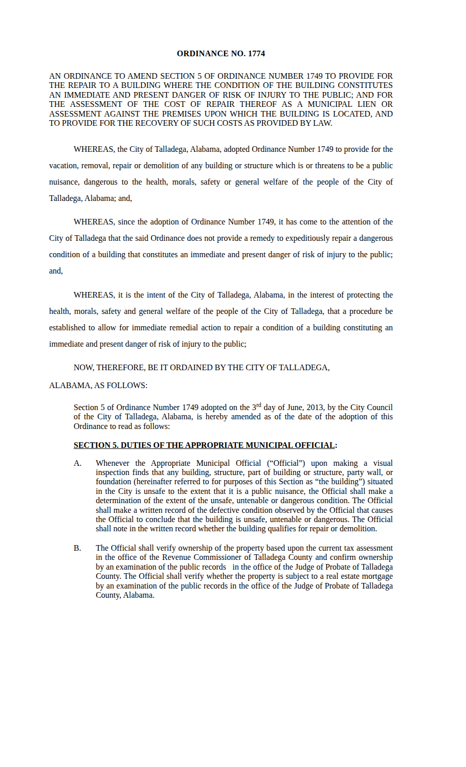ORDINANCE NO. 1774
An ordinance to amend Section 5 of Ordinance Number 1749 to provide for the repair to a building where the condition of the building constitutes an immediate and present danger of risk of injury to the public; and for the assessment of the cost of repair thereof as a municipal lien or assessment against the premises upon which the building is located, and to provide for the recovery of such costs as provided by law.
WHEREAS, the City of Talladega, Alabama, adopted Ordinance Number 1749 to provide for the vacation, removal, repair or demolition of any building or structure which is or threatens to be a public nuisance, dangerous to the health, morals, safety or general welfare of the people of the City of Talladega, Alabama; and,
WHEREAS, since the adoption of Ordinance Number 1749, it has come to the attention of the City of Talladega that the said Ordinance does not provide a remedy to expeditiously repair a dangerous condition of a building that constitutes an immediate and present danger of risk of injury to the public; and,
WHEREAS, it is the intent of the City of Talladega, Alabama, in the interest of protecting the health, morals, safety and general welfare of the people of the City of Talladega, that a procedure be established to allow for immediate remedial action to repair a condition of a building constituting an immediate and present danger of risk of injury to the public;
NOW, THEREFORE, BE IT ORDAINED BY THE CITY OF TALLADEGA,
ALABAMA, AS FOLLOWS:
Section 5 of Ordinance Number 1749 adopted on the 3rd day of June, 2013, by the City Council of the City of Talladega, Alabama, is hereby amended as of the date of the adoption of this Ordinance to read as follows:
SECTION 5. DUTIES OF THE APPROPRIATE MUNICIPAL OFFICIAL:
A. Whenever the Appropriate Municipal Official (“Official”) upon making a visual inspection finds that any building, structure, part of building or structure, party wall, or foundation (hereinafter referred to for purposes of this Section as “the building”) situated in the City is unsafe to the extent that it is a public nuisance, the Official shall make a determination of the extent of the unsafe, untenable or dangerous condition. The Official shall make a written record of the defective condition observed by the Official that causes the Official to conclude that the building is unsafe, untenable or dangerous. The Official shall note in the written record whether the building qualifies for repair or demolition.
B. The Official shall verify ownership of the property based upon the current tax assessment in the office of the Revenue Commissioner of Talladega County and confirm ownership by an examination of the public records in the office of the Judge of Probate of Talladega County. The Official shall verify whether the property is subject to a real estate mortgage by an examination of the public records in the office of the Judge of Probate of Talladega County, Alabama.